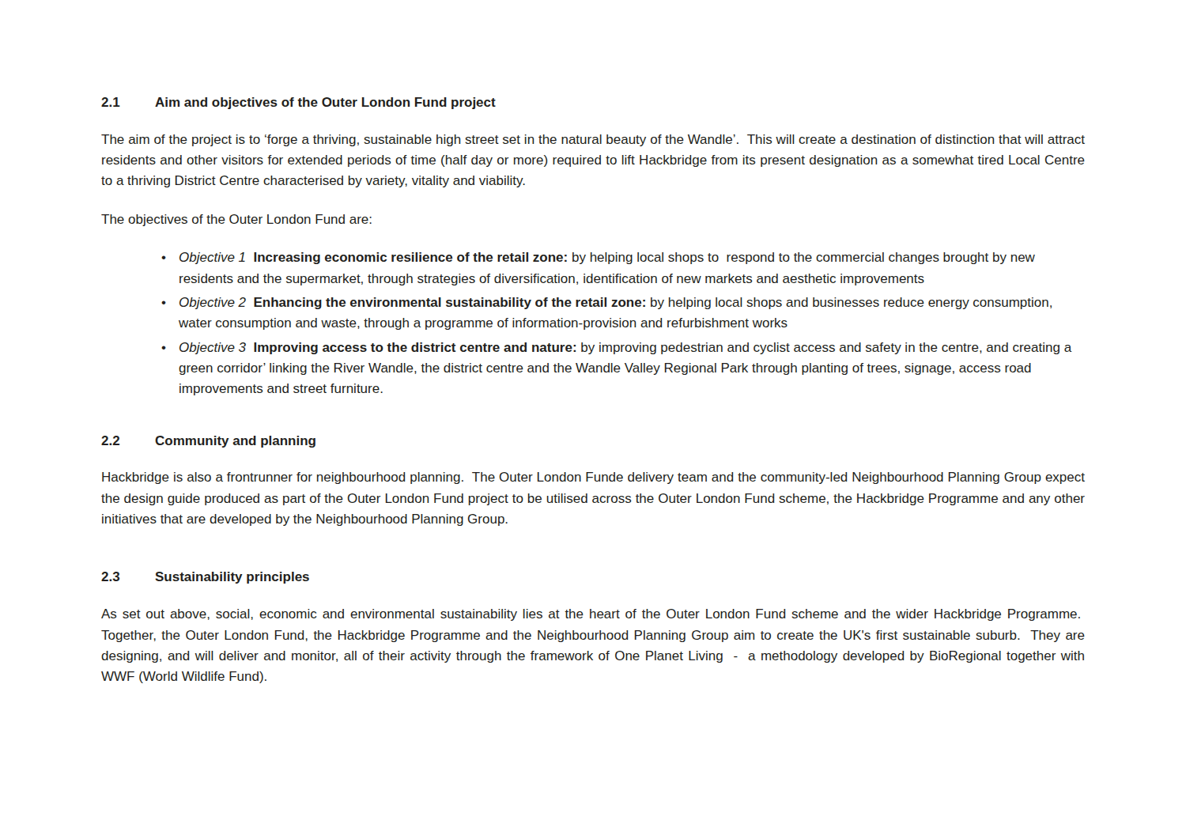2.1 Aim and objectives of the Outer London Fund project
The aim of the project is to ‘forge a thriving, sustainable high street set in the natural beauty of the Wandle’. This will create a destination of distinction that will attract residents and other visitors for extended periods of time (half day or more) required to lift Hackbridge from its present designation as a somewhat tired Local Centre to a thriving District Centre characterised by variety, vitality and viability.
The objectives of the Outer London Fund are:
Objective 1 Increasing economic resilience of the retail zone: by helping local shops to respond to the commercial changes brought by new residents and the supermarket, through strategies of diversification, identification of new markets and aesthetic improvements
Objective 2 Enhancing the environmental sustainability of the retail zone: by helping local shops and businesses reduce energy consumption, water consumption and waste, through a programme of information-provision and refurbishment works
Objective 3 Improving access to the district centre and nature: by improving pedestrian and cyclist access and safety in the centre, and creating a green corridor’ linking the River Wandle, the district centre and the Wandle Valley Regional Park through planting of trees, signage, access road improvements and street furniture.
2.2 Community and planning
Hackbridge is also a frontrunner for neighbourhood planning. The Outer London Funde delivery team and the community-led Neighbourhood Planning Group expect the design guide produced as part of the Outer London Fund project to be utilised across the Outer London Fund scheme, the Hackbridge Programme and any other initiatives that are developed by the Neighbourhood Planning Group.
2.3 Sustainability principles
As set out above, social, economic and environmental sustainability lies at the heart of the Outer London Fund scheme and the wider Hackbridge Programme. Together, the Outer London Fund, the Hackbridge Programme and the Neighbourhood Planning Group aim to create the UK's first sustainable suburb. They are designing, and will deliver and monitor, all of their activity through the framework of One Planet Living - a methodology developed by BioRegional together with WWF (World Wildlife Fund).